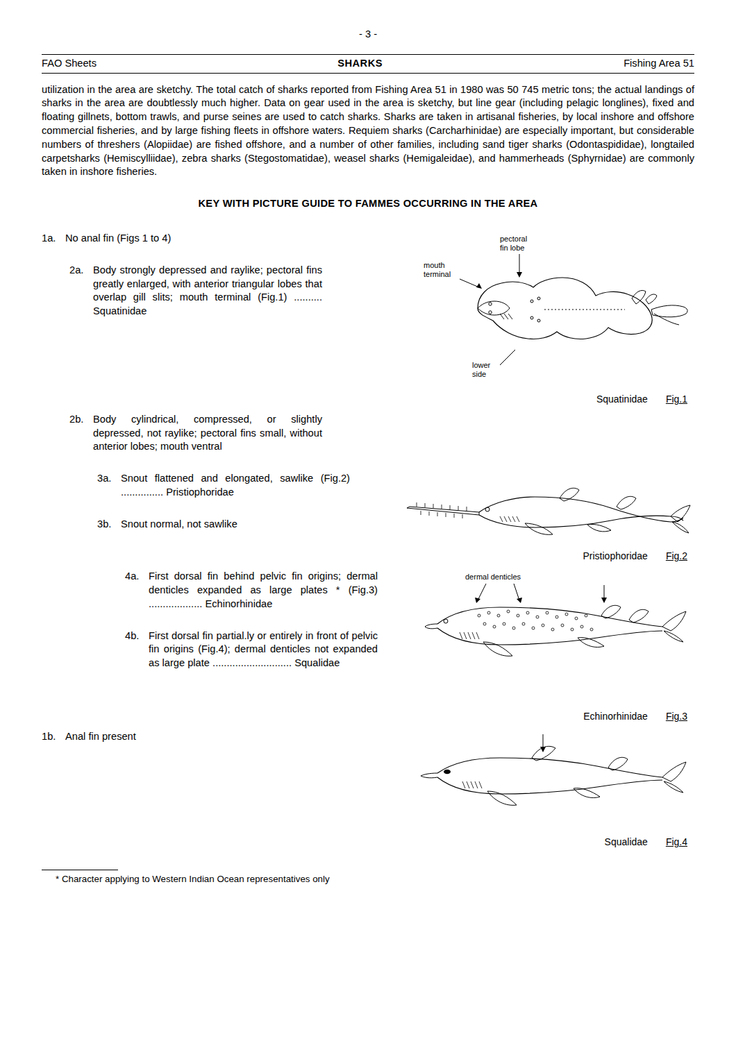- 3 -
FAO Sheets SHARKS Fishing Area 51
utilization in the area are sketchy. The total catch of sharks reported from Fishing Area 51 in 1980 was 50 745 metric tons; the actual landings of sharks in the area are doubtlessly much higher. Data on gear used in the area is sketchy, but line gear (including pelagic longlines), fixed and floating gillnets, bottom trawls, and purse seines are used to catch sharks. Sharks are taken in artisanal fisheries, by local inshore and offshore commercial fisheries, and by large fishing fleets in offshore waters. Requiem sharks (Carcharhinidae) are especially important, but considerable numbers of threshers (Alopiidae) are fished offshore, and a number of other families, including sand tiger sharks (Odontaspididae), longtailed carpetsharks (Hemiscylliidae), zebra sharks (Stegostoma­tidae), weasel sharks (Hemigaleidae), and hammerheads (Sphyrnidae) are commonly taken in inshore fisheries.
KEY WITH PICTURE GUIDE TO FAMMES OCCURRING IN THE AREA
1a. No anal fin (Figs 1 to 4)
2a. Body strongly depressed and raylike; pectoral fins greatly enlarged, with anterior triangular lobes that overlap gill slits; mouth terminal (Fig.1) .......... Squatinidae
pectoral fin lobe mouth terminal lower side
Squatinidae Fig.1
2b. Body cylindrical, compressed, or slightly depressed, not raylike; pectoral fins small, without anterior lobes; mouth ventral
3a. Snout flattened and elongated, sawlike (Fig.2) ............... Pristiophoridae
3b. Snout normal, not sawlike
Pristiophoridae Fig.2
4a. First dorsal fin behind pelvic fin origins; dermal denticles expanded as large plates * (Fig.3) ................... Echinorhinidae
4b. First dorsal fin partial.ly or entirely in front of pelvic fin origins (Fig.4); dermal den­ticles not expanded as large plate ............................ Squalidae
dermal denticles
Echinorhinidae Fig.3
1b. Anal fin present
Squalidae Fig.4
* Character applying to Western Indian Ocean representatives only